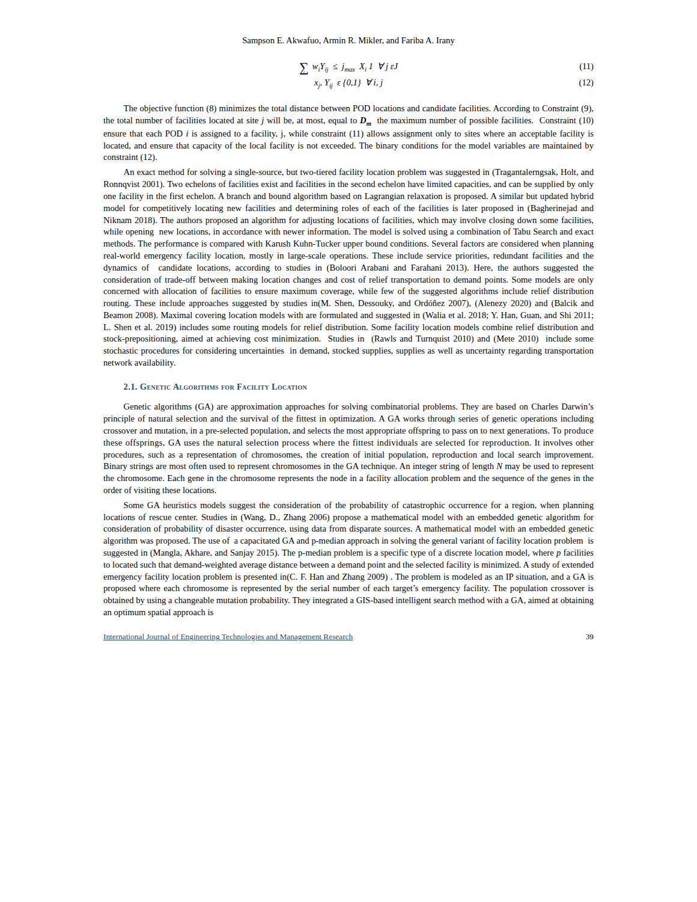Sampson E. Akwafuo, Armin R. Mikler, and Fariba A. Irany
∑i wiYij ≤ jmax Xi 1 ∀ j εJ (11)
xj, Yij ε {0,1} ∀ i, j (12)
The objective function (8) minimizes the total distance between POD locations and candidate facilities. According to Constraint (9), the total number of facilities located at site j will be, at most, equal to Dm the maximum number of possible facilities. Constraint (10) ensure that each POD i is assigned to a facility, j, while constraint (11) allows assignment only to sites where an acceptable facility is located, and ensure that capacity of the local facility is not exceeded. The binary conditions for the model variables are maintained by constraint (12).
An exact method for solving a single-source, but two-tiered facility location problem was suggested in (Tragantalerngsak, Holt, and Ronnqvist 2001). Two echelons of facilities exist and facilities in the second echelon have limited capacities, and can be supplied by only one facility in the first echelon. A branch and bound algorithm based on Lagrangian relaxation is proposed. A similar but updated hybrid model for competitively locating new facilities and determining roles of each of the facilities is later proposed in (Bagherinejad and Niknam 2018). The authors proposed an algorithm for adjusting locations of facilities, which may involve closing down some facilities, while opening new locations, in accordance with newer information. The model is solved using a combination of Tabu Search and exact methods. The performance is compared with Karush Kuhn-Tucker upper bound conditions. Several factors are considered when planning real-world emergency facility location, mostly in large-scale operations. These include service priorities, redundant facilities and the dynamics of candidate locations, according to studies in (Boloori Arabani and Farahani 2013). Here, the authors suggested the consideration of trade-off between making location changes and cost of relief transportation to demand points. Some models are only concerned with allocation of facilities to ensure maximum coverage, while few of the suggested algorithms include relief distribution routing. These include approaches suggested by studies in(M. Shen, Dessouky, and Ordóñez 2007), (Alenezy 2020) and (Balcik and Beamon 2008). Maximal covering location models with are formulated and suggested in (Walia et al. 2018; Y. Han, Guan, and Shi 2011; L. Shen et al. 2019) includes some routing models for relief distribution. Some facility location models combine relief distribution and stock-prepositioning, aimed at achieving cost minimization. Studies in (Rawls and Turnquist 2010) and (Mete 2010) include some stochastic procedures for considering uncertainties in demand, stocked supplies, supplies as well as uncertainty regarding transportation network availability.
2.1. Genetic Algorithms for Facility Location
Genetic algorithms (GA) are approximation approaches for solving combinatorial problems. They are based on Charles Darwin’s principle of natural selection and the survival of the fittest in optimization. A GA works through series of genetic operations including crossover and mutation, in a pre-selected population, and selects the most appropriate offspring to pass on to next generations. To produce these offsprings, GA uses the natural selection process where the fittest individuals are selected for reproduction. It involves other procedures, such as a representation of chromosomes, the creation of initial population, reproduction and local search improvement. Binary strings are most often used to represent chromosomes in the GA technique. An integer string of length N may be used to represent the chromosome. Each gene in the chromosome represents the node in a facility allocation problem and the sequence of the genes in the order of visiting these locations.
Some GA heuristics models suggest the consideration of the probability of catastrophic occurrence for a region, when planning locations of rescue center. Studies in (Wang, D., Zhang 2006) propose a mathematical model with an embedded genetic algorithm for consideration of probability of disaster occurrence, using data from disparate sources. A mathematical model with an embedded genetic algorithm was proposed. The use of a capacitated GA and p-median approach in solving the general variant of facility location problem is suggested in (Mangla, Akhare, and Sanjay 2015). The p-median problem is a specific type of a discrete location model, where p facilities to located such that demand-weighted average distance between a demand point and the selected facility is minimized. A study of extended emergency facility location problem is presented in(C. F. Han and Zhang 2009) . The problem is modeled as an IP situation, and a GA is proposed where each chromosome is represented by the serial number of each target’s emergency facility. The population crossover is obtained by using a changeable mutation probability. They integrated a GIS-based intelligent search method with a GA, aimed at obtaining an optimum spatial approach is
International Journal of Engineering Technologies and Management Research 39